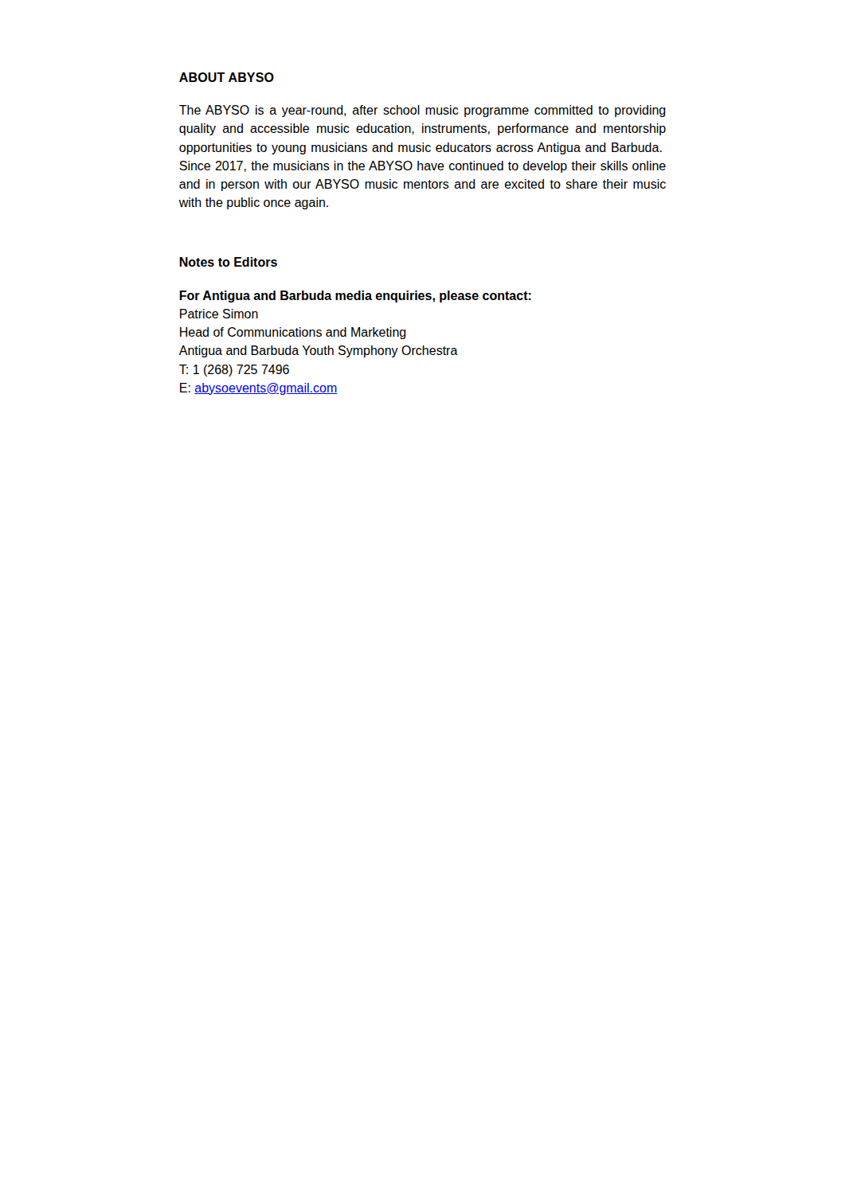ABOUT ABYSO
The ABYSO is a year-round, after school music programme committed to providing quality and accessible music education, instruments, performance and mentorship opportunities to young musicians and music educators across Antigua and Barbuda. Since 2017, the musicians in the ABYSO have continued to develop their skills online and in person with our ABYSO music mentors and are excited to share their music with the public once again.
Notes to Editors
For Antigua and Barbuda media enquiries, please contact:
Patrice Simon
Head of Communications and Marketing
Antigua and Barbuda Youth Symphony Orchestra
T: 1 (268) 725 7496
E: abysoevents@gmail.com